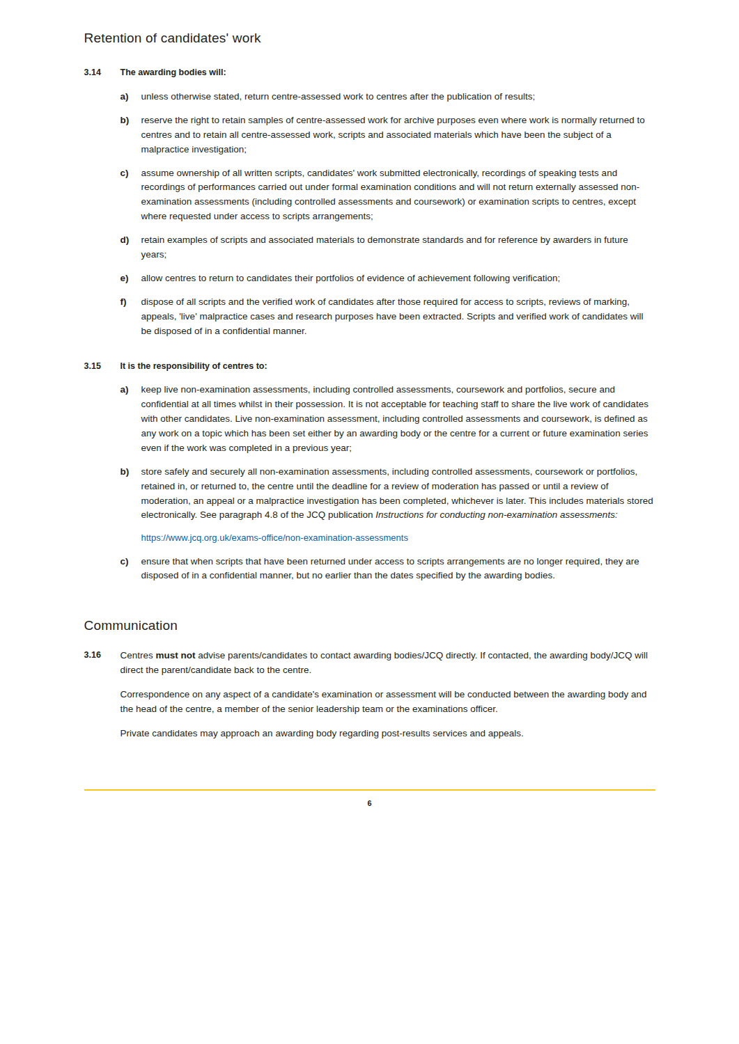Retention of candidates' work
3.14
The awarding bodies will:
unless otherwise stated, return centre-assessed work to centres after the publication of results;
reserve the right to retain samples of centre-assessed work for archive purposes even where work is normally returned to centres and to retain all centre-assessed work, scripts and associated materials which have been the subject of a malpractice investigation;
assume ownership of all written scripts, candidates' work submitted electronically, recordings of speaking tests and recordings of performances carried out under formal examination conditions and will not return externally assessed non-examination assessments (including controlled assessments and coursework) or examination scripts to centres, except where requested under access to scripts arrangements;
retain examples of scripts and associated materials to demonstrate standards and for reference by awarders in future years;
allow centres to return to candidates their portfolios of evidence of achievement following verification;
dispose of all scripts and the verified work of candidates after those required for access to scripts, reviews of marking, appeals, 'live' malpractice cases and research purposes have been extracted. Scripts and verified work of candidates will be disposed of in a confidential manner.
3.15
It is the responsibility of centres to:
keep live non-examination assessments, including controlled assessments, coursework and portfolios, secure and confidential at all times whilst in their possession. It is not acceptable for teaching staff to share the live work of candidates with other candidates. Live non-examination assessment, including controlled assessments and coursework, is defined as any work on a topic which has been set either by an awarding body or the centre for a current or future examination series even if the work was completed in a previous year;
store safely and securely all non-examination assessments, including controlled assessments, coursework or portfolios, retained in, or returned to, the centre until the deadline for a review of moderation has passed or until a review of moderation, an appeal or a malpractice investigation has been completed, whichever is later. This includes materials stored electronically. See paragraph 4.8 of the JCQ publication Instructions for conducting non-examination assessments: https://www.jcq.org.uk/exams-office/non-examination-assessments
ensure that when scripts that have been returned under access to scripts arrangements are no longer required, they are disposed of in a confidential manner, but no earlier than the dates specified by the awarding bodies.
Communication
3.16
Centres must not advise parents/candidates to contact awarding bodies/JCQ directly. If contacted, the awarding body/JCQ will direct the parent/candidate back to the centre.
Correspondence on any aspect of a candidate's examination or assessment will be conducted between the awarding body and the head of the centre, a member of the senior leadership team or the examinations officer.
Private candidates may approach an awarding body regarding post-results services and appeals.
6